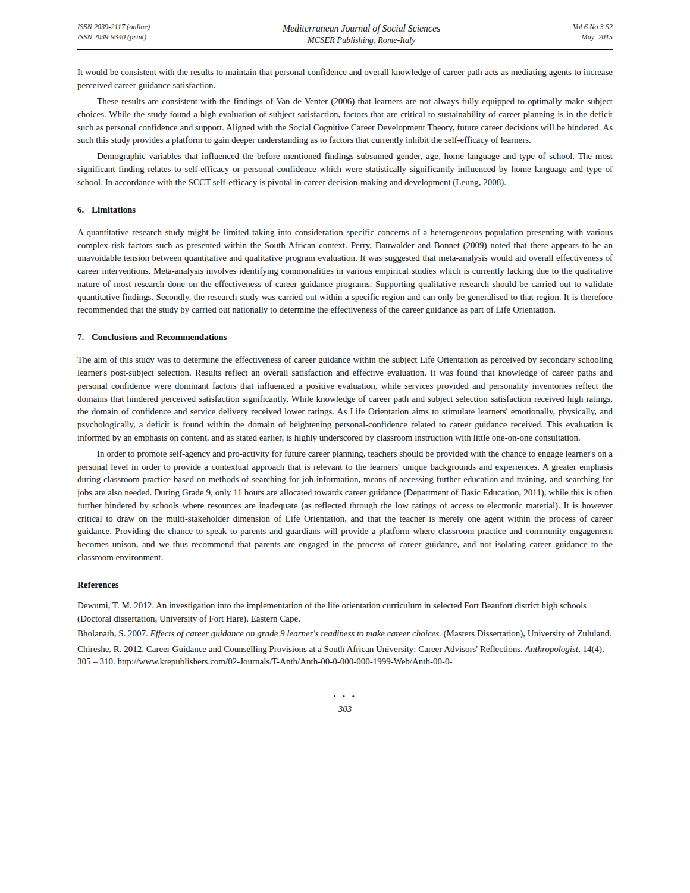ISSN 2039-2117 (online) ISSN 2039-9340 (print)
Mediterranean Journal of Social Sciences MCSER Publishing, Rome-Italy
Vol 6 No 3 S2
May 2015
It would be consistent with the results to maintain that personal confidence and overall knowledge of career path acts as mediating agents to increase perceived career guidance satisfaction.
These results are consistent with the findings of Van de Venter (2006) that learners are not always fully equipped to optimally make subject choices. While the study found a high evaluation of subject satisfaction, factors that are critical to sustainability of career planning is in the deficit such as personal confidence and support. Aligned with the Social Cognitive Career Development Theory, future career decisions will be hindered. As such this study provides a platform to gain deeper understanding as to factors that currently inhibit the self-efficacy of learners.
Demographic variables that influenced the before mentioned findings subsumed gender, age, home language and type of school. The most significant finding relates to self-efficacy or personal confidence which were statistically significantly influenced by home language and type of school. In accordance with the SCCT self-efficacy is pivotal in career decision-making and development (Leung, 2008).
6. Limitations
A quantitative research study might be limited taking into consideration specific concerns of a heterogeneous population presenting with various complex risk factors such as presented within the South African context. Perry, Dauwalder and Bonnet (2009) noted that there appears to be an unavoidable tension between quantitative and qualitative program evaluation. It was suggested that meta-analysis would aid overall effectiveness of career interventions. Meta-analysis involves identifying commonalities in various empirical studies which is currently lacking due to the qualitative nature of most research done on the effectiveness of career guidance programs. Supporting qualitative research should be carried out to validate quantitative findings. Secondly, the research study was carried out within a specific region and can only be generalised to that region. It is therefore recommended that the study by carried out nationally to determine the effectiveness of the career guidance as part of Life Orientation.
7. Conclusions and Recommendations
The aim of this study was to determine the effectiveness of career guidance within the subject Life Orientation as perceived by secondary schooling learner's post-subject selection. Results reflect an overall satisfaction and effective evaluation. It was found that knowledge of career paths and personal confidence were dominant factors that influenced a positive evaluation, while services provided and personality inventories reflect the domains that hindered perceived satisfaction significantly. While knowledge of career path and subject selection satisfaction received high ratings, the domain of confidence and service delivery received lower ratings. As Life Orientation aims to stimulate learners' emotionally, physically, and psychologically, a deficit is found within the domain of heightening personal-confidence related to career guidance received. This evaluation is informed by an emphasis on content, and as stated earlier, is highly underscored by classroom instruction with little one-on-one consultation.
In order to promote self-agency and pro-activity for future career planning, teachers should be provided with the chance to engage learner's on a personal level in order to provide a contextual approach that is relevant to the learners' unique backgrounds and experiences. A greater emphasis during classroom practice based on methods of searching for job information, means of accessing further education and training, and searching for jobs are also needed. During Grade 9, only 11 hours are allocated towards career guidance (Department of Basic Education, 2011), while this is often further hindered by schools where resources are inadequate (as reflected through the low ratings of access to electronic material). It is however critical to draw on the multi-stakeholder dimension of Life Orientation, and that the teacher is merely one agent within the process of career guidance. Providing the chance to speak to parents and guardians will provide a platform where classroom practice and community engagement becomes unison, and we thus recommend that parents are engaged in the process of career guidance, and not isolating career guidance to the classroom environment.
References
Dewumi, T. M. 2012. An investigation into the implementation of the life orientation curriculum in selected Fort Beaufort district high schools (Doctoral dissertation, University of Fort Hare), Eastern Cape.
Bholanath, S. 2007. Effects of career guidance on grade 9 learner's readiness to make career choices. (Masters Dissertation), University of Zululand.
Chireshe, R. 2012. Career Guidance and Counselling Provisions at a South African University: Career Advisors' Reflections. Anthropologist, 14(4), 305 – 310. http://www.krepublishers.com/02-Journals/T-Anth/Anth-00-0-000-000-1999-Web/Anth-00-0-
• • • 303